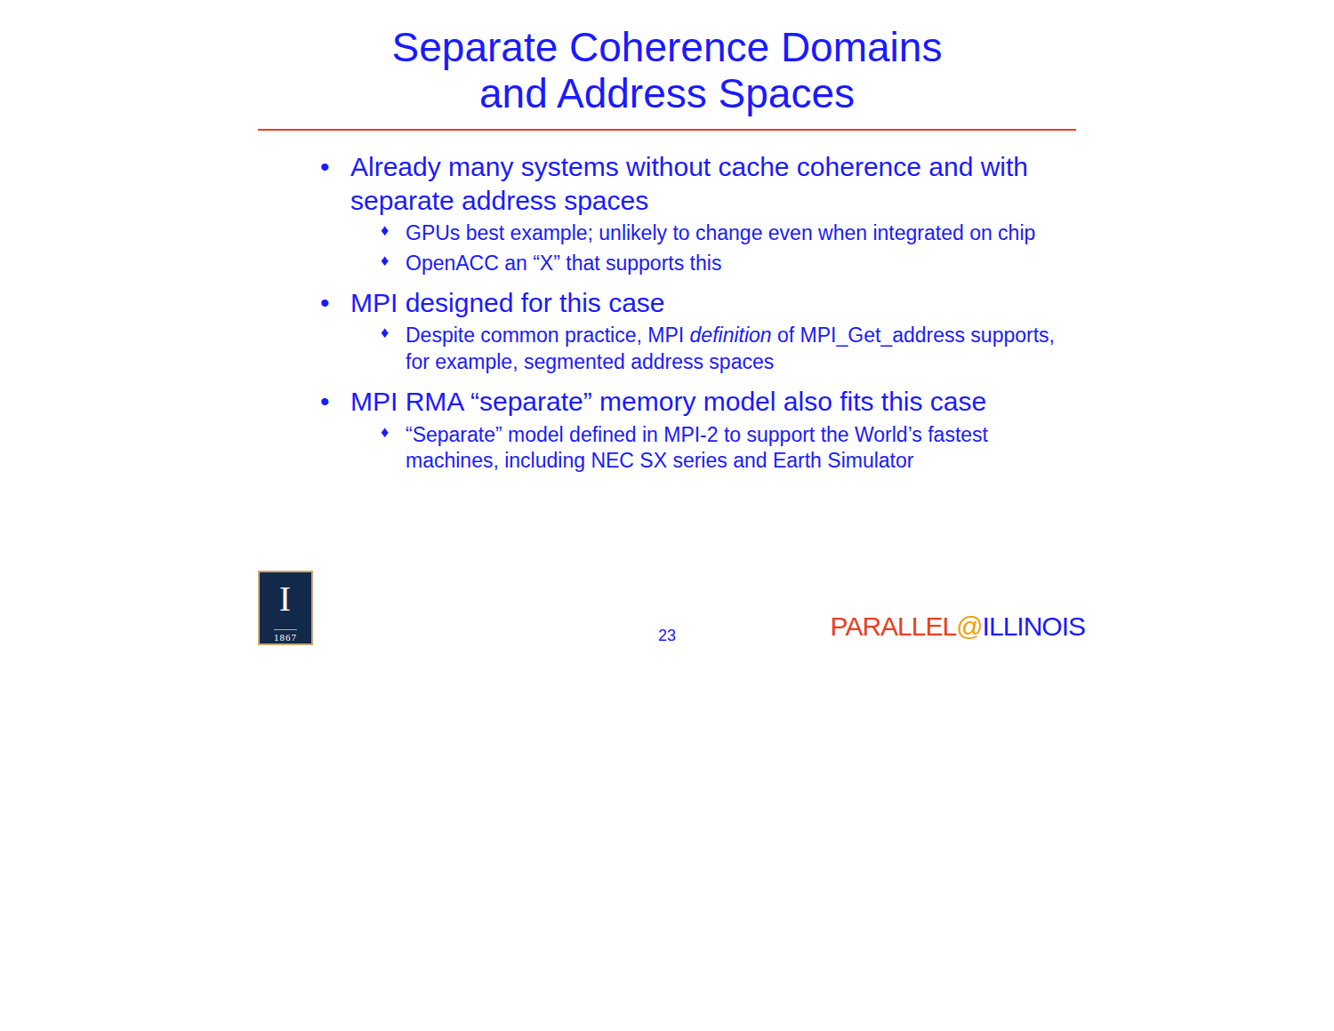Separate Coherence Domains
and Address Spaces
Already many systems without cache coherence and with separate address spaces
GPUs best example; unlikely to change even when integrated on chip
OpenACC an “X” that supports this
MPI designed for this case
Despite common practice, MPI definition of MPI_Get_address supports, for example, segmented address spaces
MPI RMA “separate” memory model also fits this case
“Separate” model defined in MPI-2 to support the World’s fastest machines, including NEC SX series and Earth Simulator
I
1867
23
PARALLEL@ILLINOIS